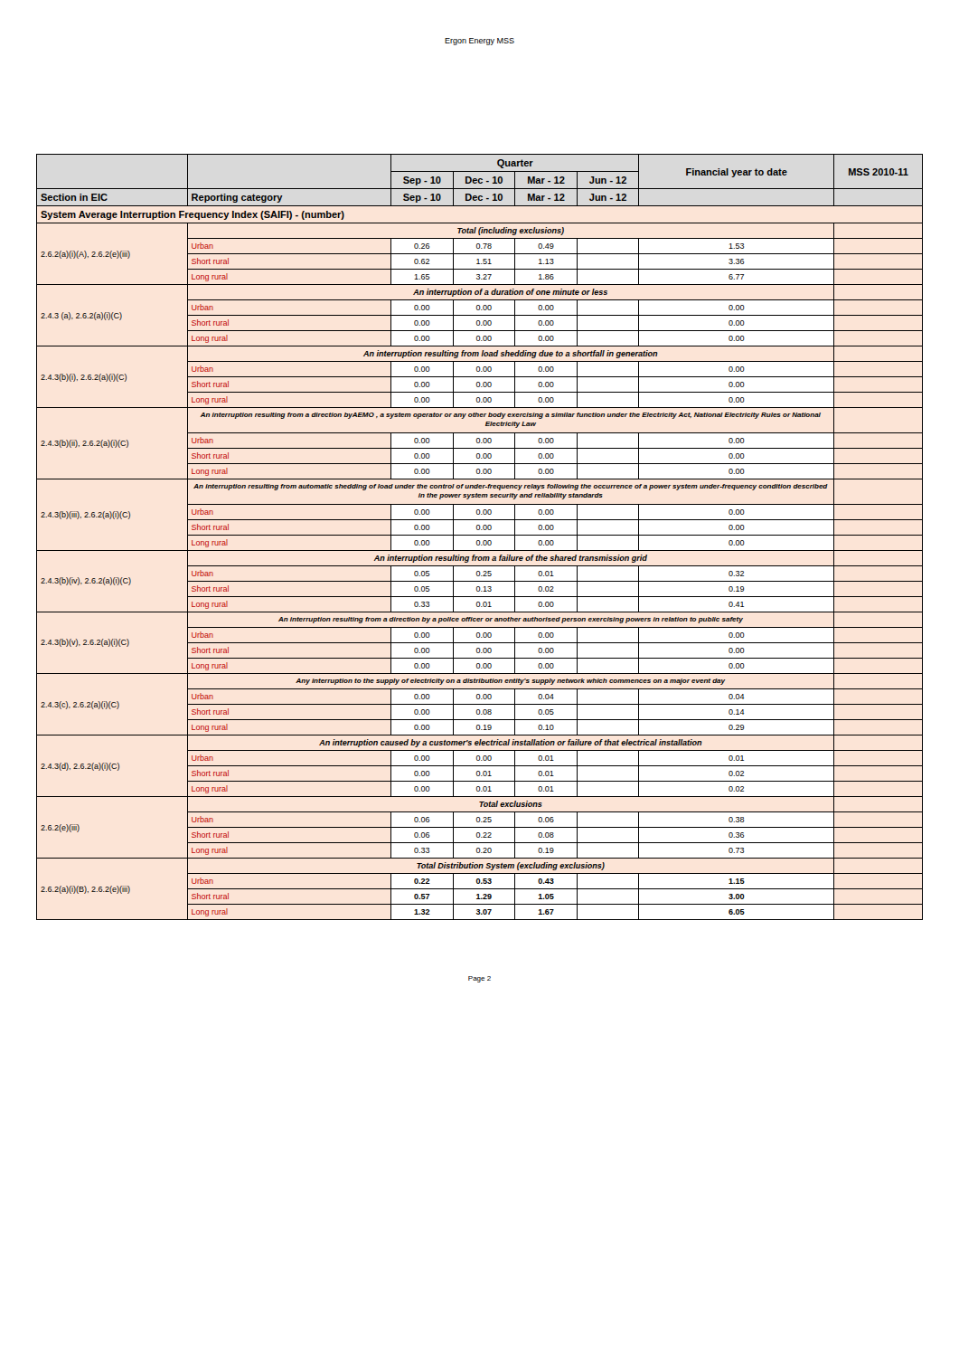Ergon Energy MSS
| | | Quarter | Financial year to date | MSS 2010-11 |
| Sep - 10 | Dec - 10 | Mar - 12 | Jun - 12 |
| Section in EIC | Reporting category | Sep - 10 | Dec - 10 | Mar - 12 | Jun - 12 | | |
| System Average Interruption Frequency Index (SAIFI) - (number) |
| 2.6.2(a)(i)(A), 2.6.2(e)(iii) | Total (including exclusions) | |
| Urban | 0.26 | 0.78 | 0.49 | | 1.53 | |
| Short rural | 0.62 | 1.51 | 1.13 | | 3.36 | |
| Long rural | 1.65 | 3.27 | 1.86 | | 6.77 | |
| 2.4.3 (a), 2.6.2(a)(i)(C) | An interruption of a duration of one minute or less | |
| Urban | 0.00 | 0.00 | 0.00 | | 0.00 | |
| Short rural | 0.00 | 0.00 | 0.00 | | 0.00 | |
| Long rural | 0.00 | 0.00 | 0.00 | | 0.00 | |
| 2.4.3(b)(i), 2.6.2(a)(i)(C) | An interruption resulting from load shedding due to a shortfall in generation | |
| Urban | 0.00 | 0.00 | 0.00 | | 0.00 | |
| Short rural | 0.00 | 0.00 | 0.00 | | 0.00 | |
| Long rural | 0.00 | 0.00 | 0.00 | | 0.00 | |
| 2.4.3(b)(ii), 2.6.2(a)(i)(C) | An interruption resulting from a direction byAEMO , a system operator or any other body exercising a similar function under the Electricity Act, National Electricity Rules or National Electricity Law | |
| Urban | 0.00 | 0.00 | 0.00 | | 0.00 | |
| Short rural | 0.00 | 0.00 | 0.00 | | 0.00 | |
| Long rural | 0.00 | 0.00 | 0.00 | | 0.00 | |
| 2.4.3(b)(iii), 2.6.2(a)(i)(C) | An interruption resulting from automatic shedding of load under the control of under-frequency relays following the occurrence of a power system under-frequency condition described in the power system security and reliability standards | |
| Urban | 0.00 | 0.00 | 0.00 | | 0.00 | |
| Short rural | 0.00 | 0.00 | 0.00 | | 0.00 | |
| Long rural | 0.00 | 0.00 | 0.00 | | 0.00 | |
| 2.4.3(b)(iv), 2.6.2(a)(i)(C) | An interruption resulting from a failure of the shared transmission grid | |
| Urban | 0.05 | 0.25 | 0.01 | | 0.32 | |
| Short rural | 0.05 | 0.13 | 0.02 | | 0.19 | |
| Long rural | 0.33 | 0.01 | 0.00 | | 0.41 | |
| 2.4.3(b)(v), 2.6.2(a)(i)(C) | An interruption resulting from a direction by a police officer or another authorised person exercising powers in relation to public safety | |
| Urban | 0.00 | 0.00 | 0.00 | | 0.00 | |
| Short rural | 0.00 | 0.00 | 0.00 | | 0.00 | |
| Long rural | 0.00 | 0.00 | 0.00 | | 0.00 | |
| 2.4.3(c), 2.6.2(a)(i)(C) | Any interruption to the supply of electricity on a distribution entity's supply network which commences on a major event day | |
| Urban | 0.00 | 0.00 | 0.04 | | 0.04 | |
| Short rural | 0.00 | 0.08 | 0.05 | | 0.14 | |
| Long rural | 0.00 | 0.19 | 0.10 | | 0.29 | |
| 2.4.3(d), 2.6.2(a)(i)(C) | An interruption caused by a customer's electrical installation or failure of that electrical installation | |
| Urban | 0.00 | 0.00 | 0.01 | | 0.01 | |
| Short rural | 0.00 | 0.01 | 0.01 | | 0.02 | |
| Long rural | 0.00 | 0.01 | 0.01 | | 0.02 | |
| 2.6.2(e)(iii) | Total exclusions | |
| Urban | 0.06 | 0.25 | 0.06 | | 0.38 | |
| Short rural | 0.06 | 0.22 | 0.08 | | 0.36 | |
| Long rural | 0.33 | 0.20 | 0.19 | | 0.73 | |
| 2.6.2(a)(i)(B), 2.6.2(e)(iii) | Total Distribution System (excluding exclusions) | |
| Urban | 0.22 | 0.53 | 0.43 | | 1.15 | |
| Short rural | 0.57 | 1.29 | 1.05 | | 3.00 | |
| Long rural | 1.32 | 3.07 | 1.67 | | 6.05 | |
Page 2